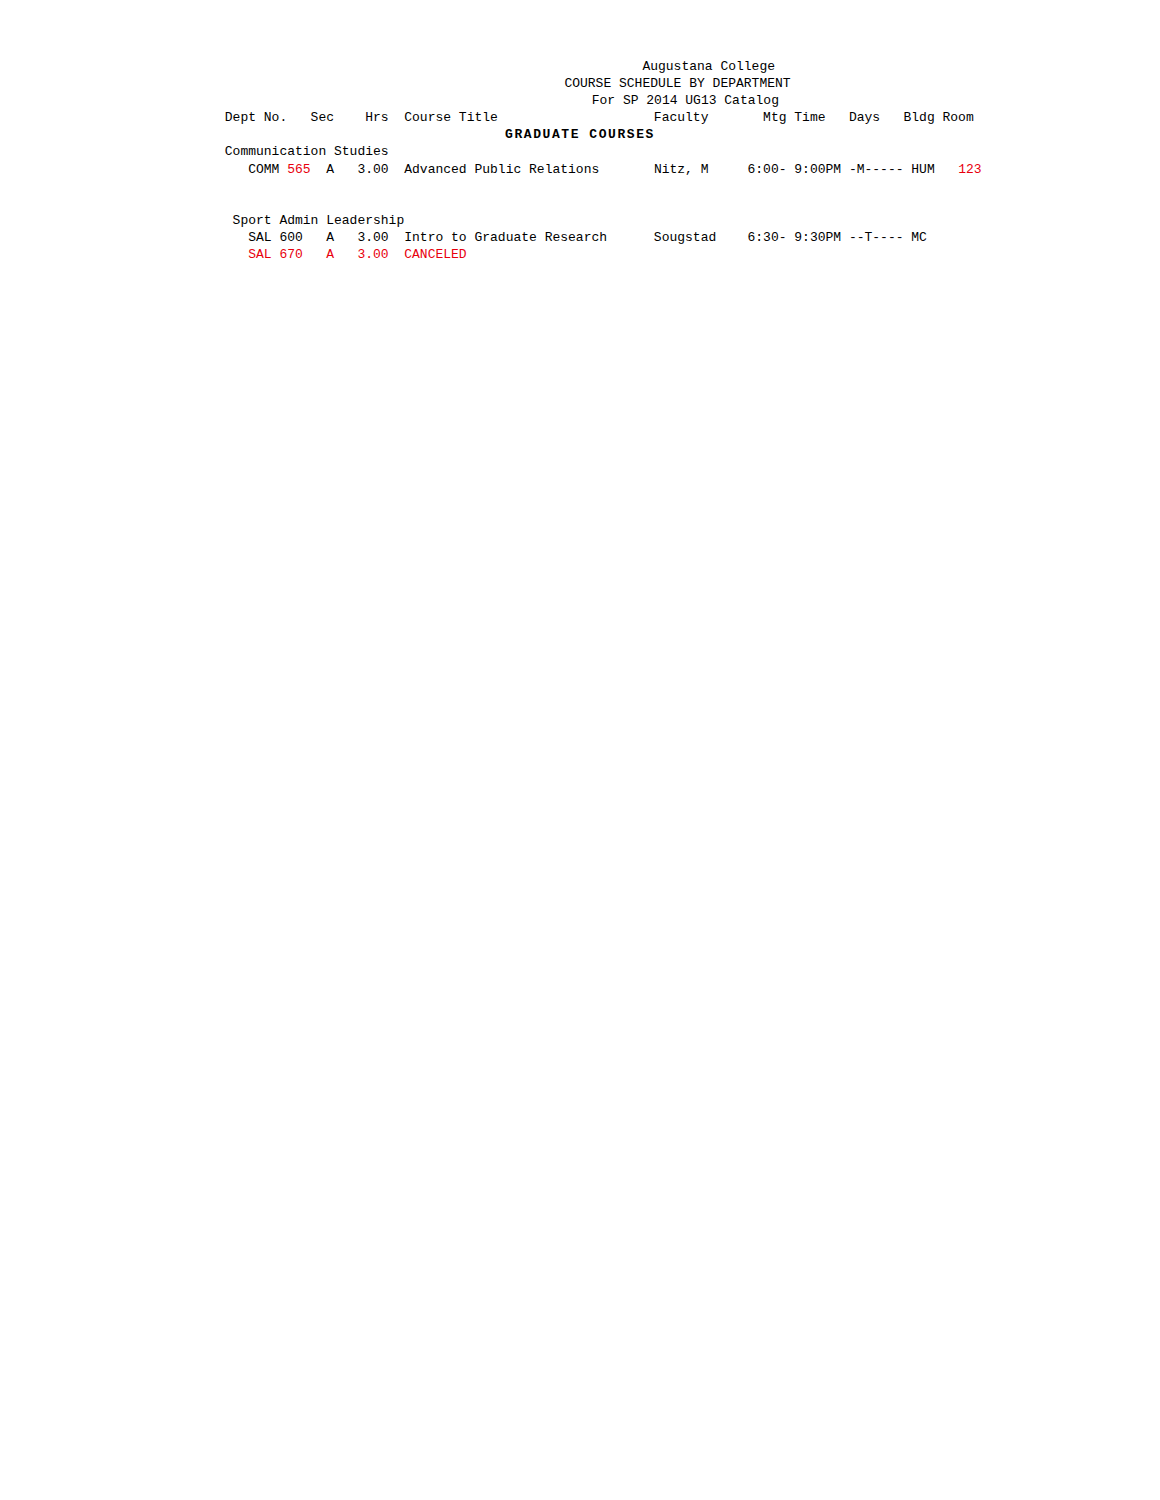Augustana College
                         COURSE SCHEDULE BY DEPARTMENT
                           For SP 2014 UG13 Catalog
Dept No.   Sec    Hrs  Course Title                    Faculty       Mtg Time   Days   Bldg Room
GRADUATE COURSES
Communication Studies
   COMM 565  A   3.00  Advanced Public Relations       Nitz, M     6:00- 9:00PM -M----- HUM   123


 Sport Admin Leadership
   SAL 600   A   3.00  Intro to Graduate Research      Sougstad    6:30- 9:30PM --T---- MC
   SAL 670   A   3.00  CANCELED